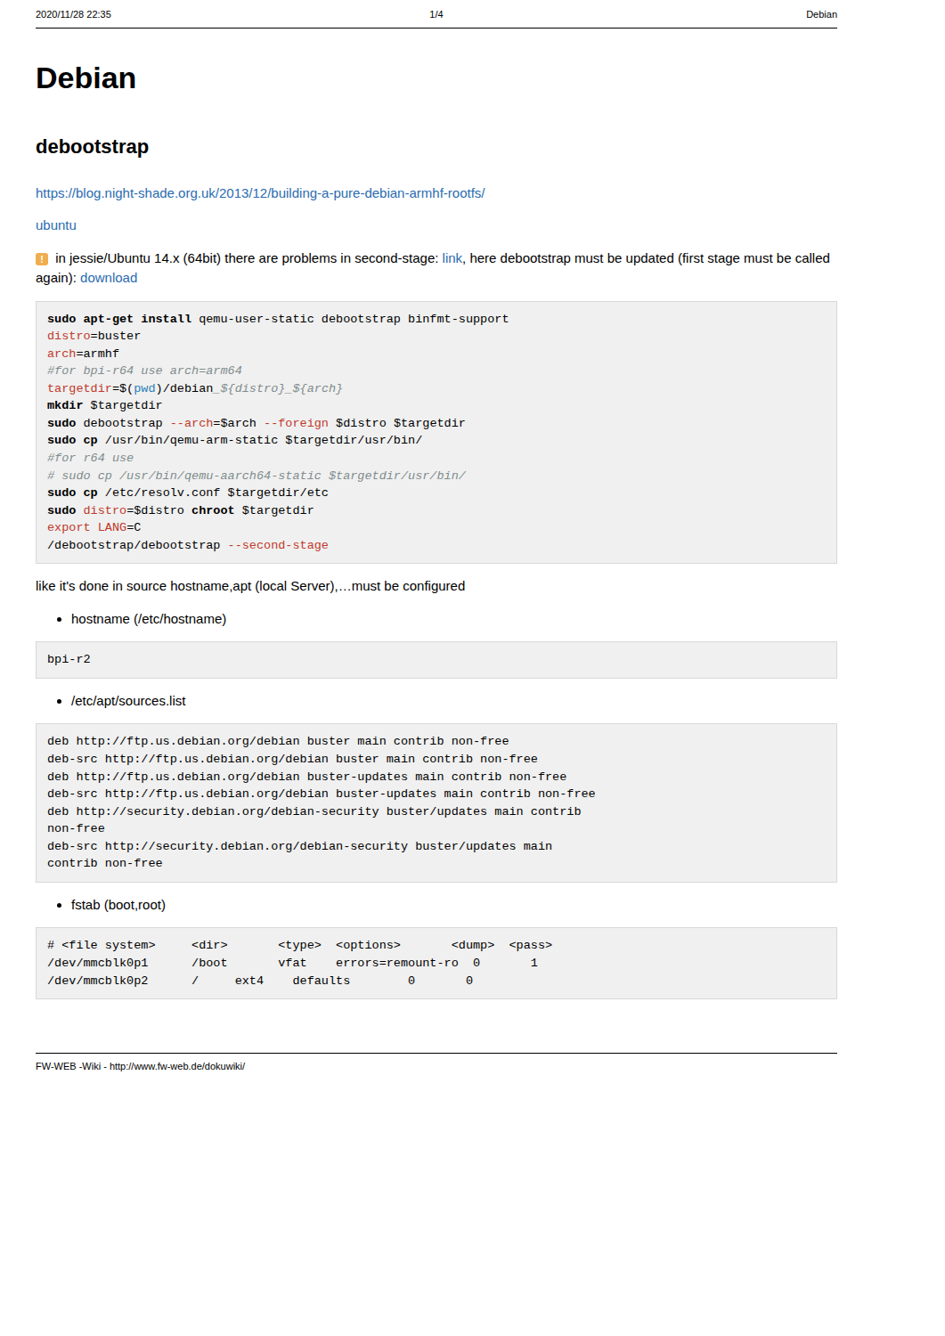2020/11/28 22:35
1/4
Debian
Debian
debootstrap
https://blog.night-shade.org.uk/2013/12/building-a-pure-debian-armhf-rootfs/
ubuntu
! in jessie/Ubuntu 14.x (64bit) there are problems in second-stage: link, here debootstrap must be updated (first stage must be called again): download
sudo apt-get install qemu-user-static debootstrap binfmt-support
distro=buster
arch=armhf
#for bpi-r64 use arch=arm64
targetdir=$(pwd)/debian_${distro}_${arch}
mkdir $targetdir
sudo debootstrap --arch=$arch --foreign $distro $targetdir
sudo cp /usr/bin/qemu-arm-static $targetdir/usr/bin/
#for r64 use
# sudo cp /usr/bin/qemu-aarch64-static $targetdir/usr/bin/
sudo cp /etc/resolv.conf $targetdir/etc
sudo distro=$distro chroot $targetdir
export LANG=C
/debootstrap/debootstrap --second-stage
like it's done in source hostname,apt (local Server),…must be configured
hostname (/etc/hostname)
bpi-r2
/etc/apt/sources.list
deb http://ftp.us.debian.org/debian buster main contrib non-free
deb-src http://ftp.us.debian.org/debian buster main contrib non-free
deb http://ftp.us.debian.org/debian buster-updates main contrib non-free
deb-src http://ftp.us.debian.org/debian buster-updates main contrib non-free
deb http://security.debian.org/debian-security buster/updates main contrib
non-free
deb-src http://security.debian.org/debian-security buster/updates main
contrib non-free
fstab (boot,root)
# <file system>     <dir>       <type>  <options>       <dump>  <pass>
/dev/mmcblk0p1      /boot       vfat    errors=remount-ro  0       1
/dev/mmcblk0p2      /     ext4    defaults        0       0
FW-WEB -Wiki - http://www.fw-web.de/dokuwiki/